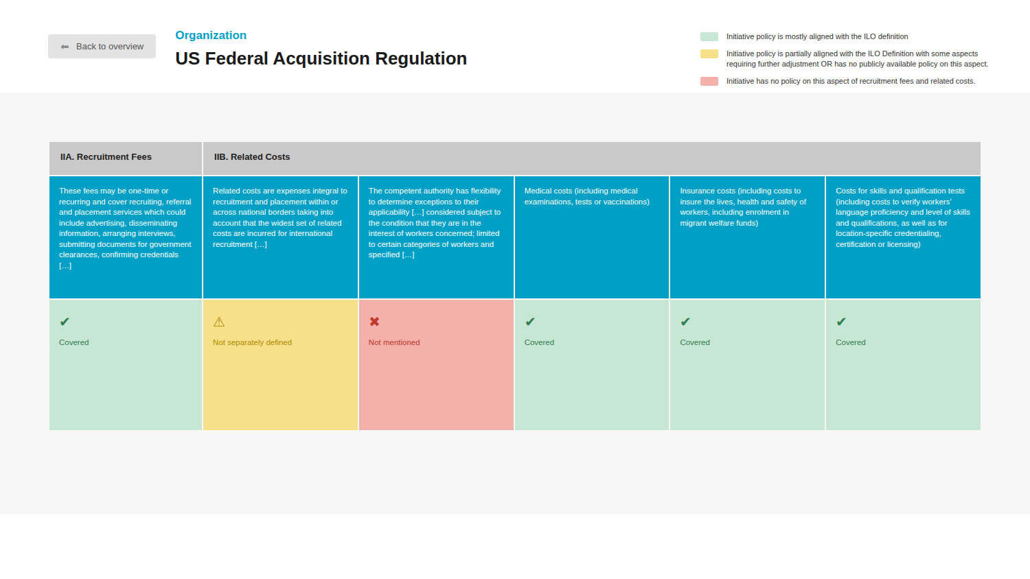⬅ Back to overview
Organization
US Federal Acquisition Regulation
Initiative policy is mostly aligned with the ILO definition
Initiative policy is partially aligned with the ILO Definition with some aspects requiring further adjustment OR has no publicly available policy on this aspect.
Initiative has no policy on this aspect of recruitment fees and related costs.
| IIA. Recruitment Fees | IIB. Related Costs |
| --- | --- |
| These fees may be one-time or recurring and cover recruiting, referral and placement services which could include advertising, disseminating information, arranging interviews, submitting documents for government clearances, confirming credentials […] | Related costs are expenses integral to recruitment and placement within or across national borders taking into account that the widest set of related costs are incurred for international recruitment […] | The competent authority has flexibility to determine exceptions to their applicability […] considered subject to the condition that they are in the interest of workers concerned; limited to certain categories of workers and specified […] | Medical costs (including medical examinations, tests or vaccinations) | Insurance costs (including costs to insure the lives, health and safety of workers, including enrolment in migrant welfare funds) | Costs for skills and qualification tests (including costs to verify workers’ language proficiency and level of skills and qualifications, as well as for location-specific credentialing, certification or licensing) |
| ✔ Covered | ⚠ Not separately defined | ✖ Not mentioned | ✔ Covered | ✔ Covered | ✔ Covered |